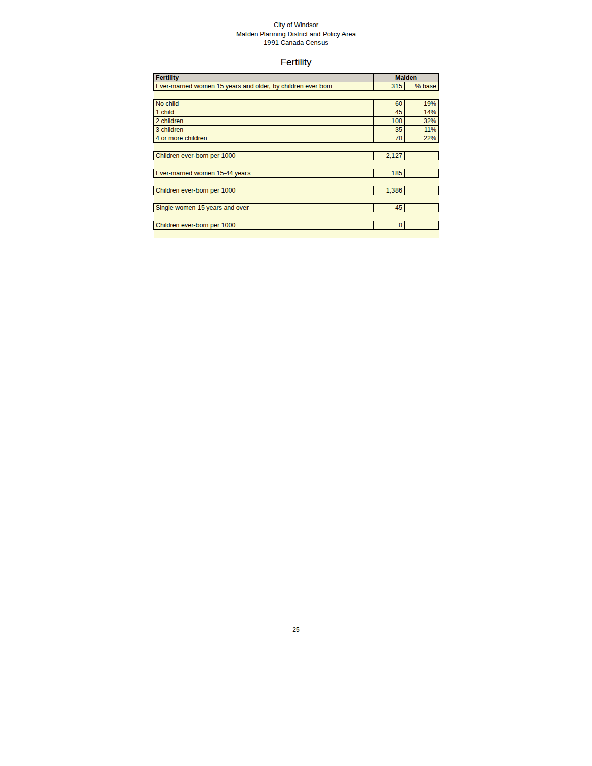City of Windsor
Malden Planning District and Policy Area
1991 Canada Census
Fertility
| Fertility | Malden |
| --- | --- |
| Ever-married women 15 years and older, by children ever born | 315 | % base |
| No child | 60 | 19% |
| 1 child | 45 | 14% |
| 2 children | 100 | 32% |
| 3 children | 35 | 11% |
| 4 or more children | 70 | 22% |
| Children ever-born per 1000 | 2,127 | |
| Ever-married women 15-44 years | 185 | |
| Children ever-born per 1000 | 1,386 | |
| Single women 15 years and over | 45 | |
| Children ever-born per 1000 | 0 | |
25